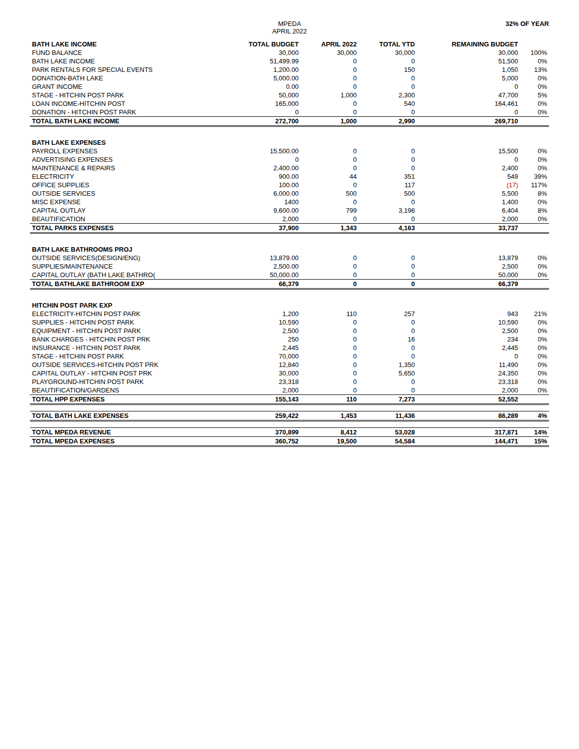32% OF YEAR
MPEDA
APRIL 2022
| BATH LAKE INCOME | TOTAL BUDGET | APRIL 2022 | TOTAL YTD | REMAINING BUDGET | |
| --- | --- | --- | --- | --- | --- |
| FUND BALANCE | 30,000 | 30,000 | 30,000 | 30,000 | 100% |
| BATH LAKE INCOME | 51,499.99 | 0 | 0 | 51,500 | 0% |
| PARK RENTALS FOR SPECIAL EVENTS | 1,200.00 | 0 | 150 | 1,050 | 13% |
| DONATION-BATH LAKE | 5,000.00 | 0 | 0 | 5,000 | 0% |
| GRANT INCOME | 0.00 | 0 | 0 | 0 | 0% |
| STAGE - HITCHIN POST PARK | 50,000 | 1,000 | 2,300 | 47,700 | 5% |
| LOAN INCOME-HITCHIN POST | 165,000 | 0 | 540 | 164,461 | 0% |
| DONATION - HITCHIN POST PARK | 0 | 0 | 0 | 0 | 0% |
| TOTAL BATH LAKE INCOME | 272,700 | 1,000 | 2,990 | 269,710 | |
| BATH LAKE EXPENSES | |
| PAYROLL EXPENSES | 15,500.00 | 0 | 0 | 15,500 | 0% |
| ADVERTISING EXPENSES | 0 | 0 | 0 | 0 | 0% |
| MAINTENANCE & REPAIRS | 2,400.00 | 0 | 0 | 2,400 | 0% |
| ELECTRICITY | 900.00 | 44 | 351 | 549 | 39% |
| OFFICE SUPPLIES | 100.00 | 0 | 117 | (17) | 117% |
| OUTSIDE SERVICES | 6,000.00 | 500 | 500 | 5,500 | 8% |
| MISC EXPENSE | 1400 | 0 | 0 | 1,400 | 0% |
| CAPITAL OUTLAY | 9,600.00 | 799 | 3,196 | 6,404 | 8% |
| BEAUTIFICATION | 2,000 | 0 | 0 | 2,000 | 0% |
| TOTAL PARKS EXPENSES | 37,900 | 1,343 | 4,163 | 33,737 | |
| BATH LAKE BATHROOMS PROJ | |
| OUTSIDE SERVICES(DESIGN/ENG) | 13,879.00 | 0 | 0 | 13,879 | 0% |
| SUPPLIES/MAINTENANCE | 2,500.00 | 0 | 0 | 2,500 | 0% |
| CAPITAL OUTLAY (BATH LAKE BATHRO( | 50,000.00 | 0 | 0 | 50,000 | 0% |
| TOTAL BATHLAKE BATHROOM EXP | 66,379 | 0 | 0 | 66,379 | |
| HITCHIN POST PARK EXP | |
| ELECTRICITY-HITCHIN POST PARK | 1,200 | 110 | 257 | 943 | 21% |
| SUPPLIES - HITCHIN POST PARK | 10,590 | 0 | 0 | 10,590 | 0% |
| EQUIPMENT - HITCHIN POST PARK | 2,500 | 0 | 0 | 2,500 | 0% |
| BANK CHARGES - HITCHIN POST PRK | 250 | 0 | 16 | 234 | 0% |
| INSURANCE - HITCHIN POST PARK | 2,445 | 0 | 0 | 2,445 | 0% |
| STAGE - HITCHIN POST PARK | 70,000 | 0 | 0 | 0 | 0% |
| OUTSIDE SERVICES-HITCHIN POST PRK | 12,840 | 0 | 1,350 | 11,490 | 0% |
| CAPITAL OUTLAY - HITCHIN POST PRK | 30,000 | 0 | 5,650 | 24,350 | 0% |
| PLAYGROUND-HITCHIN POST PARK | 23,318 | 0 | 0 | 23,318 | 0% |
| BEAUTIFICATION/GARDENS | 2,000 | 0 | 0 | 2,000 | 0% |
| TOTAL HPP EXPENSES | 155,143 | 110 | 7,273 | 52,552 | |
| TOTAL BATH LAKE EXPENSES | 259,422 | 1,453 | 11,436 | 86,289 | 4% |
| TOTAL MPEDA REVENUE | 370,899 | 8,412 | 53,028 | 317,871 | 14% |
| TOTAL MPEDA EXPENSES | 360,752 | 19,500 | 54,584 | 144,471 | 15% |